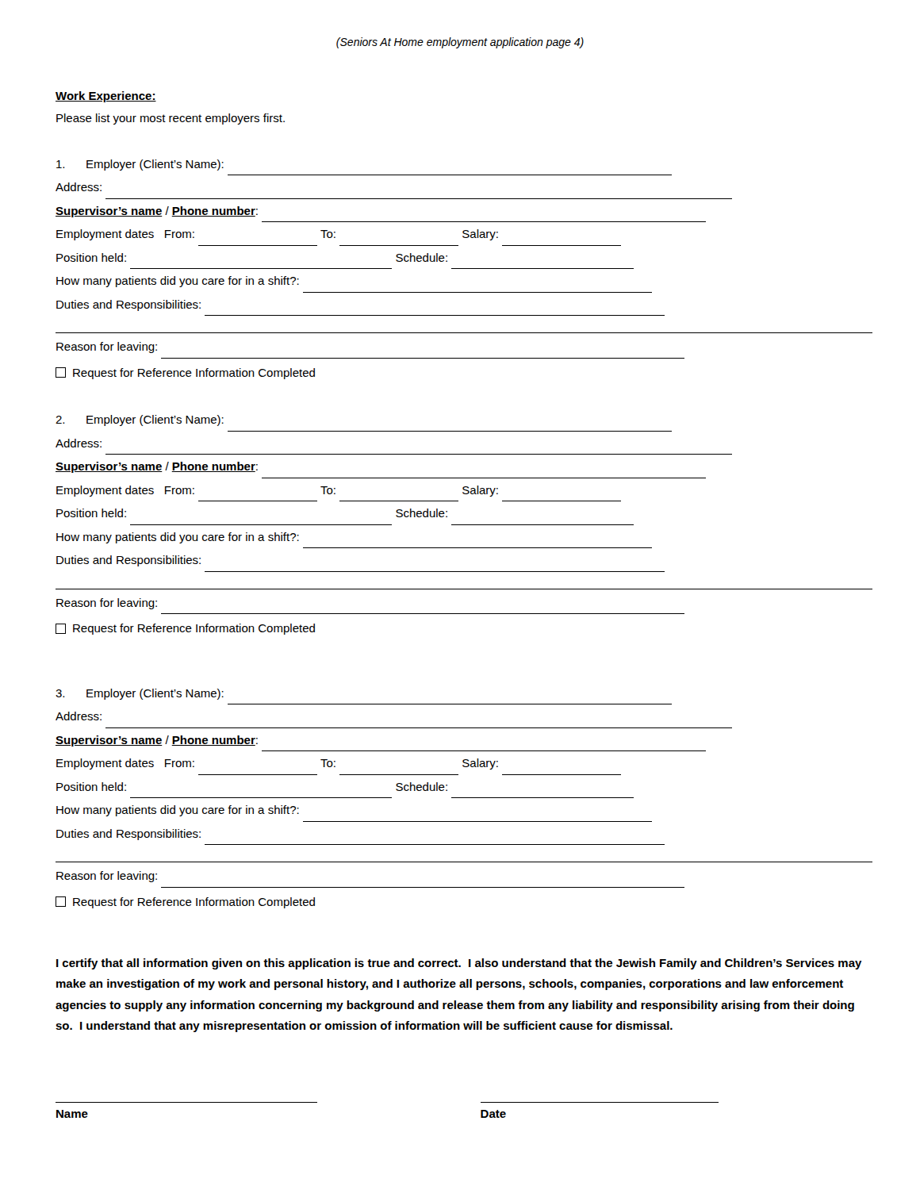(Seniors At Home employment application page 4)
Work Experience:
Please list your most recent employers first.
1. Employer (Client’s Name):
Address:
Supervisor’s name / Phone number:
Employment dates From: To: Salary:
Position held: Schedule:
How many patients did you care for in a shift?:
Duties and Responsibilities:
Reason for leaving:
Request for Reference Information Completed
2. Employer (Client’s Name):
Address:
Supervisor’s name / Phone number:
Employment dates From: To: Salary:
Position held: Schedule:
How many patients did you care for in a shift?:
Duties and Responsibilities:
Reason for leaving:
Request for Reference Information Completed
3. Employer (Client’s Name):
Address:
Supervisor’s name / Phone number:
Employment dates From: To: Salary:
Position held: Schedule:
How many patients did you care for in a shift?:
Duties and Responsibilities:
Reason for leaving:
Request for Reference Information Completed
I certify that all information given on this application is true and correct. I also understand that the Jewish Family and Children’s Services may make an investigation of my work and personal history, and I authorize all persons, schools, companies, corporations and law enforcement agencies to supply any information concerning my background and release them from any liability and responsibility arising from their doing so. I understand that any misrepresentation or omission of information will be sufficient cause for dismissal.
| Name | | Date |